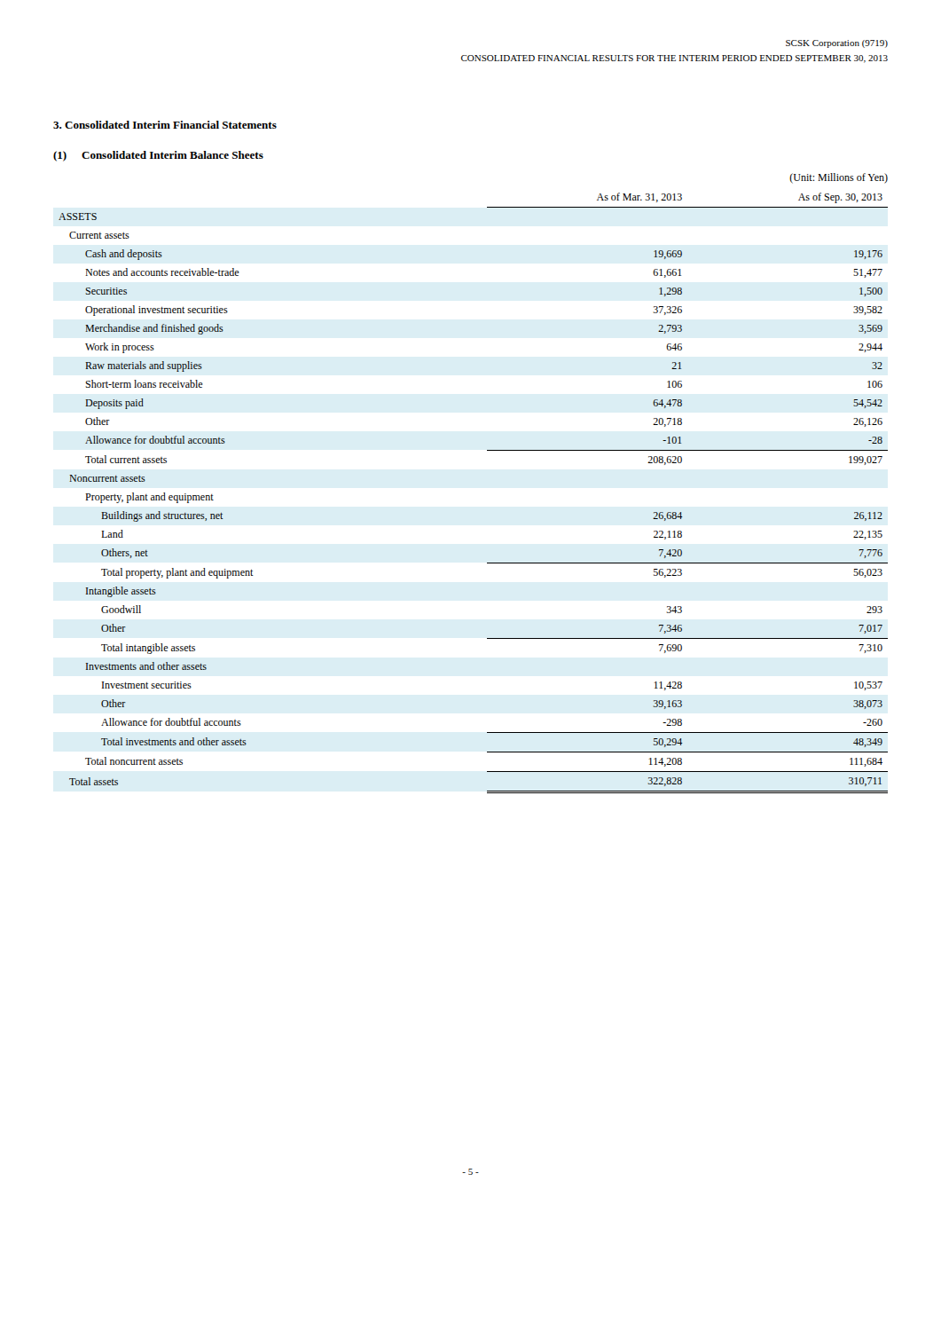SCSK Corporation (9719)
CONSOLIDATED FINANCIAL RESULTS FOR THE INTERIM PERIOD ENDED SEPTEMBER 30, 2013
3. Consolidated Interim Financial Statements
(1) Consolidated Interim Balance Sheets
(Unit: Millions of Yen)
| | As of Mar. 31, 2013 | As of Sep. 30, 2013 |
| --- | --- | --- |
| ASSETS | | |
| Current assets | | |
| Cash and deposits | 19,669 | 19,176 |
| Notes and accounts receivable-trade | 61,661 | 51,477 |
| Securities | 1,298 | 1,500 |
| Operational investment securities | 37,326 | 39,582 |
| Merchandise and finished goods | 2,793 | 3,569 |
| Work in process | 646 | 2,944 |
| Raw materials and supplies | 21 | 32 |
| Short-term loans receivable | 106 | 106 |
| Deposits paid | 64,478 | 54,542 |
| Other | 20,718 | 26,126 |
| Allowance for doubtful accounts | -101 | -28 |
| Total current assets | 208,620 | 199,027 |
| Noncurrent assets | | |
| Property, plant and equipment | | |
| Buildings and structures, net | 26,684 | 26,112 |
| Land | 22,118 | 22,135 |
| Others, net | 7,420 | 7,776 |
| Total property, plant and equipment | 56,223 | 56,023 |
| Intangible assets | | |
| Goodwill | 343 | 293 |
| Other | 7,346 | 7,017 |
| Total intangible assets | 7,690 | 7,310 |
| Investments and other assets | | |
| Investment securities | 11,428 | 10,537 |
| Other | 39,163 | 38,073 |
| Allowance for doubtful accounts | -298 | -260 |
| Total investments and other assets | 50,294 | 48,349 |
| Total noncurrent assets | 114,208 | 111,684 |
| Total assets | 322,828 | 310,711 |
- 5 -